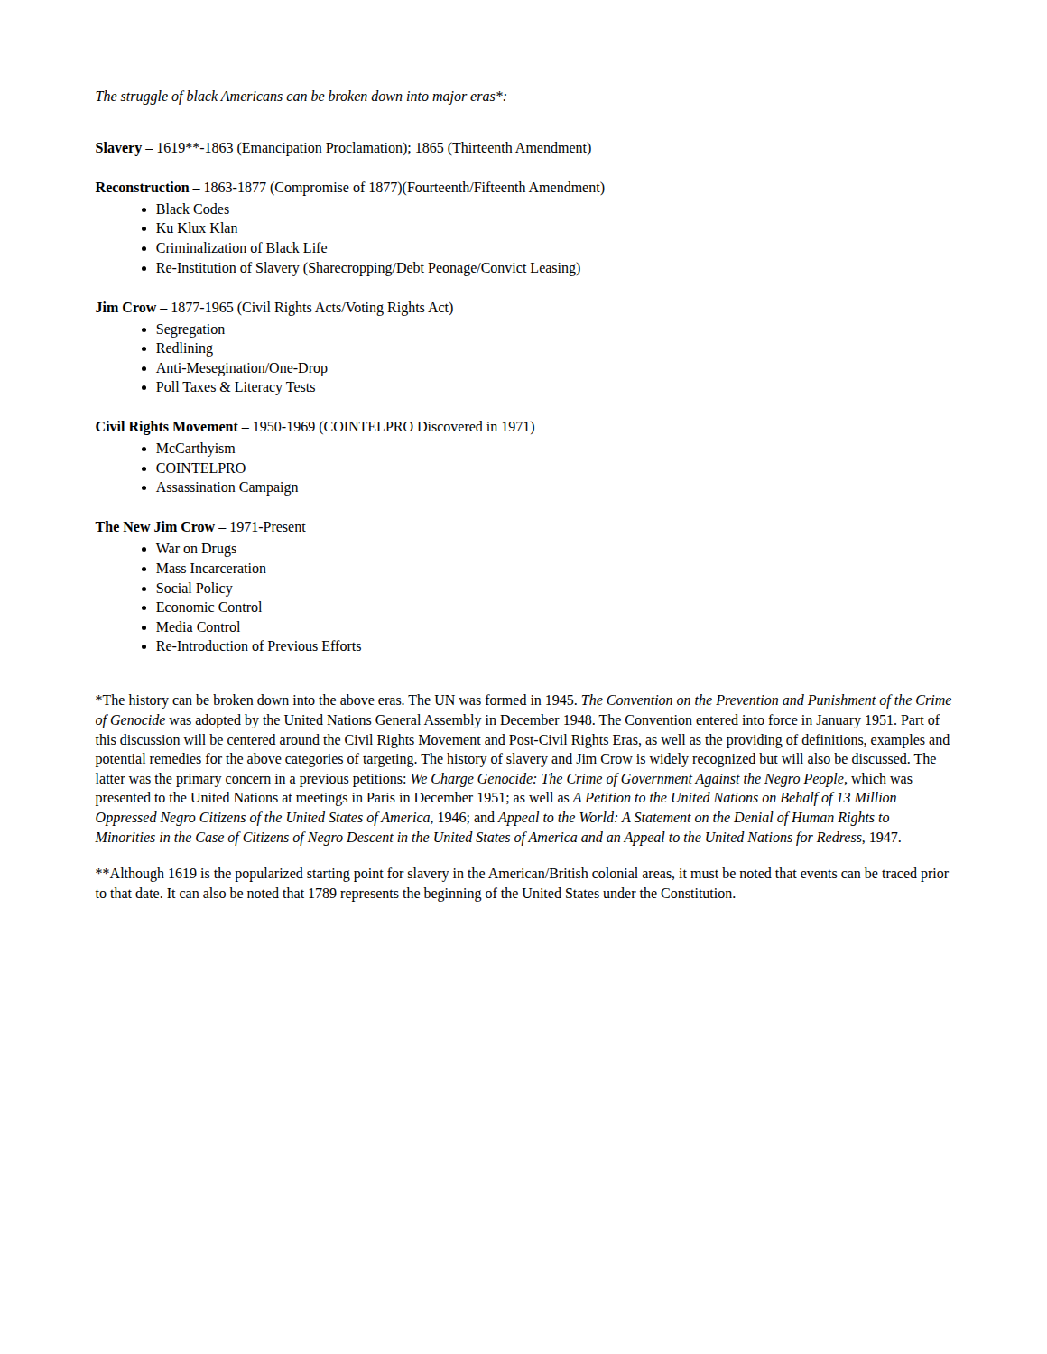The struggle of black Americans can be broken down into major eras*:
Slavery – 1619**-1863 (Emancipation Proclamation); 1865 (Thirteenth Amendment)
Reconstruction – 1863-1877 (Compromise of 1877)(Fourteenth/Fifteenth Amendment)
Black Codes
Ku Klux Klan
Criminalization of Black Life
Re-Institution of Slavery (Sharecropping/Debt Peonage/Convict Leasing)
Jim Crow – 1877-1965 (Civil Rights Acts/Voting Rights Act)
Segregation
Redlining
Anti-Mesegination/One-Drop
Poll Taxes & Literacy Tests
Civil Rights Movement – 1950-1969 (COINTELPRO Discovered in 1971)
McCarthyism
COINTELPRO
Assassination Campaign
The New Jim Crow – 1971-Present
War on Drugs
Mass Incarceration
Social Policy
Economic Control
Media Control
Re-Introduction of Previous Efforts
*The history can be broken down into the above eras. The UN was formed in 1945. The Convention on the Prevention and Punishment of the Crime of Genocide was adopted by the United Nations General Assembly in December 1948. The Convention entered into force in January 1951. Part of this discussion will be centered around the Civil Rights Movement and Post-Civil Rights Eras, as well as the providing of definitions, examples and potential remedies for the above categories of targeting. The history of slavery and Jim Crow is widely recognized but will also be discussed. The latter was the primary concern in a previous petitions: We Charge Genocide: The Crime of Government Against the Negro People, which was presented to the United Nations at meetings in Paris in December 1951; as well as A Petition to the United Nations on Behalf of 13 Million Oppressed Negro Citizens of the United States of America, 1946; and Appeal to the World: A Statement on the Denial of Human Rights to Minorities in the Case of Citizens of Negro Descent in the United States of America and an Appeal to the United Nations for Redress, 1947.
**Although 1619 is the popularized starting point for slavery in the American/British colonial areas, it must be noted that events can be traced prior to that date. It can also be noted that 1789 represents the beginning of the United States under the Constitution.